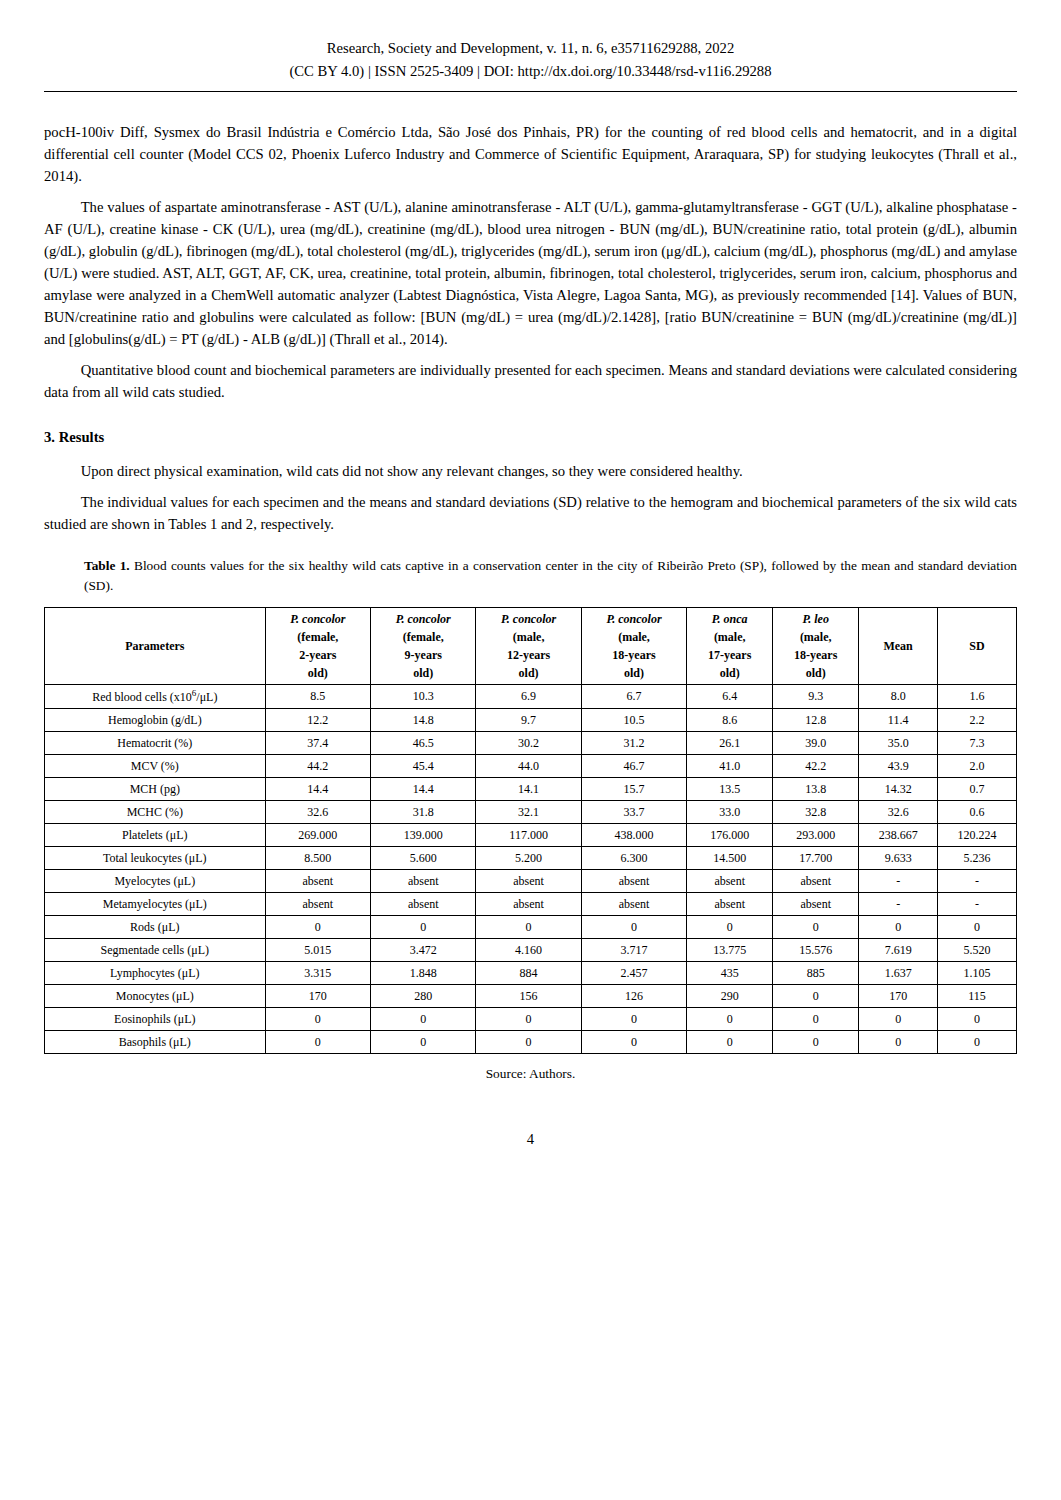Research, Society and Development, v. 11, n. 6, e35711629288, 2022
(CC BY 4.0) | ISSN 2525-3409 | DOI: http://dx.doi.org/10.33448/rsd-v11i6.29288
pocH-100iv Diff, Sysmex do Brasil Indústria e Comércio Ltda, São José dos Pinhais, PR) for the counting of red blood cells and hematocrit, and in a digital differential cell counter (Model CCS 02, Phoenix Luferco Industry and Commerce of Scientific Equipment, Araraquara, SP) for studying leukocytes (Thrall et al., 2014).
The values of aspartate aminotransferase - AST (U/L), alanine aminotransferase - ALT (U/L), gamma-glutamyltransferase - GGT (U/L), alkaline phosphatase - AF (U/L), creatine kinase - CK (U/L), urea (mg/dL), creatinine (mg/dL), blood urea nitrogen - BUN (mg/dL), BUN/creatinine ratio, total protein (g/dL), albumin (g/dL), globulin (g/dL), fibrinogen (mg/dL), total cholesterol (mg/dL), triglycerides (mg/dL), serum iron (μg/dL), calcium (mg/dL), phosphorus (mg/dL) and amylase (U/L) were studied. AST, ALT, GGT, AF, CK, urea, creatinine, total protein, albumin, fibrinogen, total cholesterol, triglycerides, serum iron, calcium, phosphorus and amylase were analyzed in a ChemWell automatic analyzer (Labtest Diagnóstica, Vista Alegre, Lagoa Santa, MG), as previously recommended [14]. Values of BUN, BUN/creatinine ratio and globulins were calculated as follow: [BUN (mg/dL) = urea (mg/dL)/2.1428], [ratio BUN/creatinine = BUN (mg/dL)/creatinine (mg/dL)] and [globulins(g/dL) = PT (g/dL) - ALB (g/dL)] (Thrall et al., 2014).
Quantitative blood count and biochemical parameters are individually presented for each specimen. Means and standard deviations were calculated considering data from all wild cats studied.
3. Results
Upon direct physical examination, wild cats did not show any relevant changes, so they were considered healthy.
The individual values for each specimen and the means and standard deviations (SD) relative to the hemogram and biochemical parameters of the six wild cats studied are shown in Tables 1 and 2, respectively.
Table 1. Blood counts values for the six healthy wild cats captive in a conservation center in the city of Ribeirão Preto (SP), followed by the mean and standard deviation (SD).
| Parameters | P. concolor (female, 2-years old) | P. concolor (female, 9-years old) | P. concolor (male, 12-years old) | P. concolor (male, 18-years old) | P. onca (male, 17-years old) | P. leo (male, 18-years old) | Mean | SD |
| --- | --- | --- | --- | --- | --- | --- | --- | --- |
| Red blood cells (x10 6 /μL) | 8.5 | 10.3 | 6.9 | 6.7 | 6.4 | 9.3 | 8.0 | 1.6 |
| Hemoglobin (g/dL) | 12.2 | 14.8 | 9.7 | 10.5 | 8.6 | 12.8 | 11.4 | 2.2 |
| Hematocrit (%) | 37.4 | 46.5 | 30.2 | 31.2 | 26.1 | 39.0 | 35.0 | 7.3 |
| MCV (%) | 44.2 | 45.4 | 44.0 | 46.7 | 41.0 | 42.2 | 43.9 | 2.0 |
| MCH (pg) | 14.4 | 14.4 | 14.1 | 15.7 | 13.5 | 13.8 | 14.32 | 0.7 |
| MCHC (%) | 32.6 | 31.8 | 32.1 | 33.7 | 33.0 | 32.8 | 32.6 | 0.6 |
| Platelets (μL) | 269.000 | 139.000 | 117.000 | 438.000 | 176.000 | 293.000 | 238.667 | 120.224 |
| Total leukocytes (μL) | 8.500 | 5.600 | 5.200 | 6.300 | 14.500 | 17.700 | 9.633 | 5.236 |
| Myelocytes (μL) | absent | absent | absent | absent | absent | absent | - | - |
| Metamyelocytes (μL) | absent | absent | absent | absent | absent | absent | - | - |
| Rods (μL) | 0 | 0 | 0 | 0 | 0 | 0 | 0 | 0 |
| Segmentade cells (μL) | 5.015 | 3.472 | 4.160 | 3.717 | 13.775 | 15.576 | 7.619 | 5.520 |
| Lymphocytes (μL) | 3.315 | 1.848 | 884 | 2.457 | 435 | 885 | 1.637 | 1.105 |
| Monocytes (μL) | 170 | 280 | 156 | 126 | 290 | 0 | 170 | 115 |
| Eosinophils (μL) | 0 | 0 | 0 | 0 | 0 | 0 | 0 | 0 |
| Basophils (μL) | 0 | 0 | 0 | 0 | 0 | 0 | 0 | 0 |
Source: Authors.
4